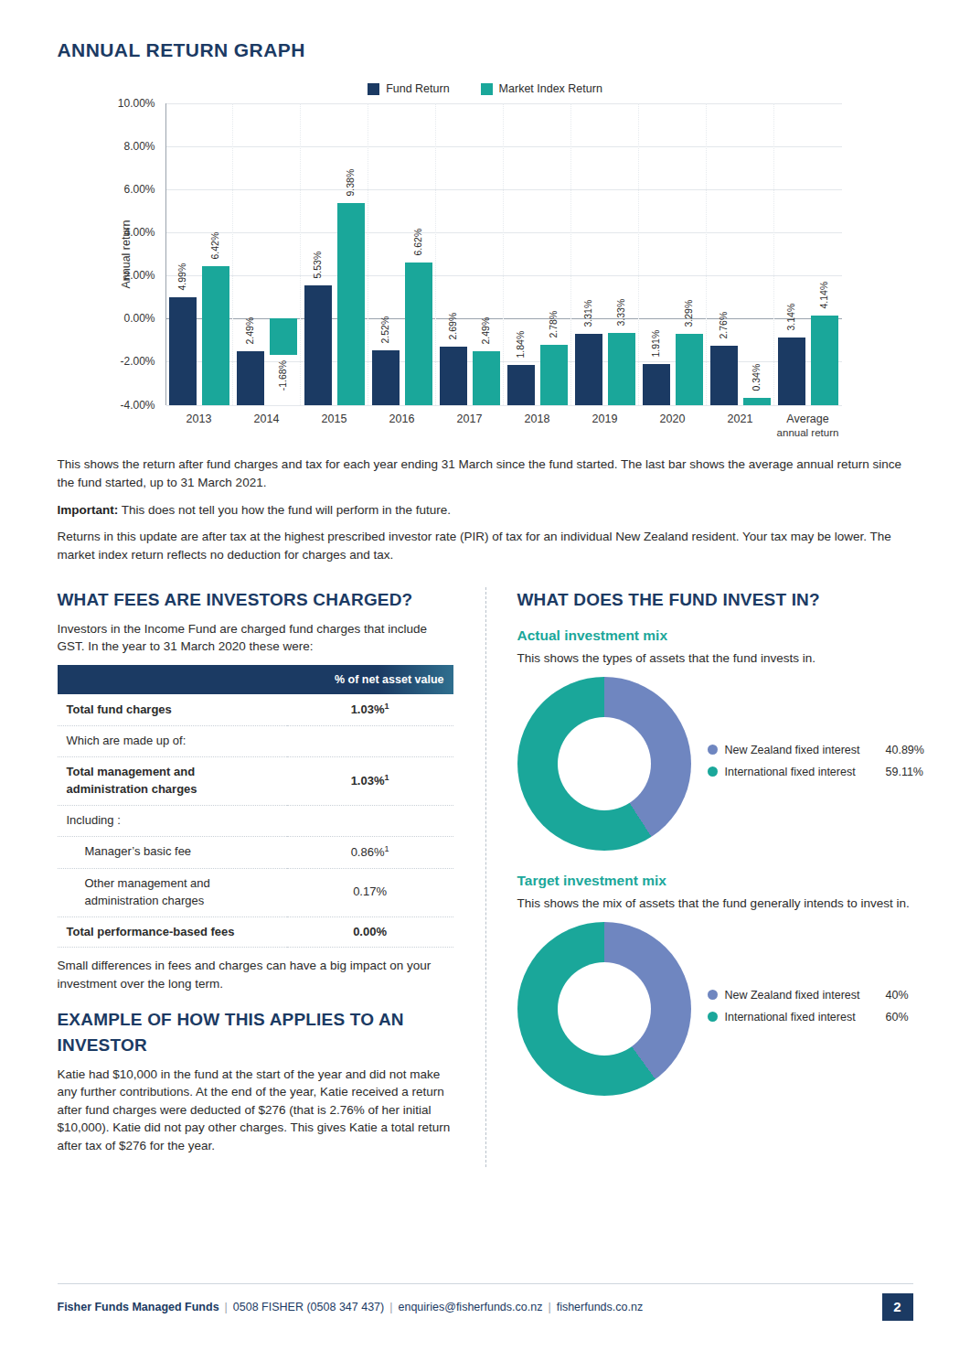Annual Return Graph
Fund Return Market Index Return
Annual return
10.00%
8.00%
6.00%
4.00%
2.00%
0.00%
-2.00%
-4.00%
4.99%
6.42%
2.49%
-1.68%
5.53%
9.38%
2.52%
6.62%
2.69%
2.49%
1.84%
2.78%
3.31%
3.33%
1.91%
3.29%
2.76%
0.34%
3.14%
4.14%
2013
2014
2015
2016
2017
2018
2019
2020
2021
Averageannual return
This shows the return after fund charges and tax for each year ending 31 March since the fund started. The last bar shows the average annual return since the fund started, up to 31 March 2021.
Important: This does not tell you how the fund will perform in the future.
Returns in this update are after tax at the highest prescribed investor rate (PIR) of tax for an individual New Zealand resident. Your tax may be lower. The market index return reflects no deduction for charges and tax.
What fees are investors charged?
Investors in the Income Fund are charged fund charges that include GST. In the year to 31 March 2020 these were:
| | % of net asset value |
| --- | --- |
| Total fund charges | 1.03% 1 |
| Which are made up of: | |
| Total management and administration charges | 1.03% 1 |
| Including : | |
| Manager’s basic fee | 0.86% 1 |
| Other management and administration charges | 0.17% |
| Total performance-based fees | 0.00% |
Small differences in fees and charges can have a big impact on your investment over the long term.
Example of how this applies to an investor
Katie had $10,000 in the fund at the start of the year and did not make any further contributions. At the end of the year, Katie received a return after fund charges were deducted of $276 (that is 2.76% of her initial $10,000). Katie did not pay other charges. This gives Katie a total return after tax of $276 for the year.
What does the fund invest in?
Actual investment mix
This shows the types of assets that the fund invests in.
New Zealand fixed interest 40.89%
International fixed interest 59.11%
Target investment mix
This shows the mix of assets that the fund generally intends to invest in.
New Zealand fixed interest 40%
International fixed interest 60%
Fisher Funds Managed Funds|0508 FISHER (0508 347 437)|enquiries@fisherfunds.co.nz|fisherfunds.co.nz
2